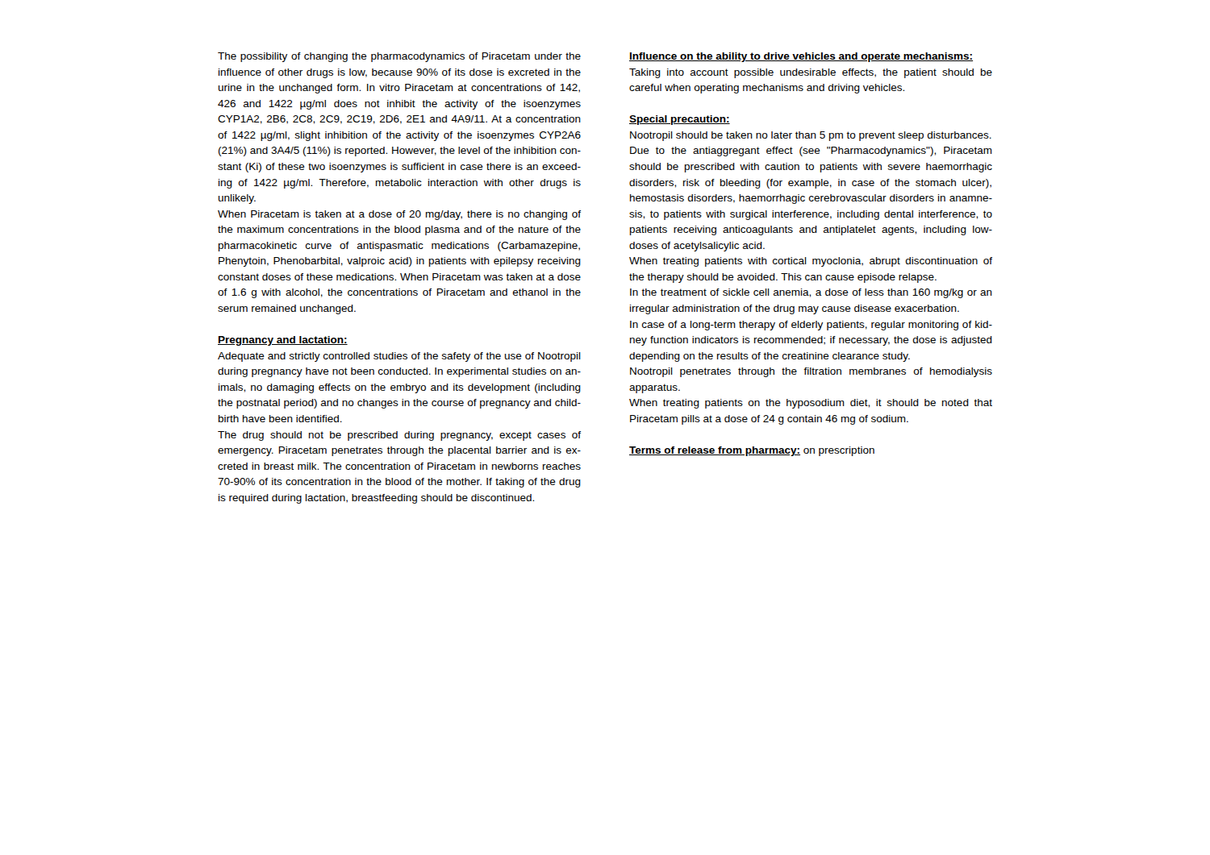The possibility of changing the pharmacodynamics of Piracetam under the influence of other drugs is low, because 90% of its dose is excreted in the urine in the unchanged form. In vitro Piracetam at concentrations of 142, 426 and 1422 µg/ml does not inhibit the activity of the isoenzymes CYP1A2, 2B6, 2C8, 2C9, 2C19, 2D6, 2E1 and 4A9/11. At a concentration of 1422 µg/ml, slight inhibition of the activity of the isoenzymes CYP2A6 (21%) and 3A4/5 (11%) is reported. However, the level of the inhibition constant (Ki) of these two isoenzymes is sufficient in case there is an exceeding of 1422 µg/ml. Therefore, metabolic interaction with other drugs is unlikely.
When Piracetam is taken at a dose of 20 mg/day, there is no changing of the maximum concentrations in the blood plasma and of the nature of the pharmacokinetic curve of antispasmatic medications (Carbamazepine, Phenytoin, Phenobarbital, valproic acid) in patients with epilepsy receiving constant doses of these medications. When Piracetam was taken at a dose of 1.6 g with alcohol, the concentrations of Piracetam and ethanol in the serum remained unchanged.
Pregnancy and lactation:
Adequate and strictly controlled studies of the safety of the use of Nootropil during pregnancy have not been conducted. In experimental studies on animals, no damaging effects on the embryo and its development (including the postnatal period) and no changes in the course of pregnancy and childbirth have been identified.
The drug should not be prescribed during pregnancy, except cases of emergency. Piracetam penetrates through the placental barrier and is excreted in breast milk. The concentration of Piracetam in newborns reaches 70-90% of its concentration in the blood of the mother. If taking of the drug is required during lactation, breastfeeding should be discontinued.
Influence on the ability to drive vehicles and operate mechanisms:
Taking into account possible undesirable effects, the patient should be careful when operating mechanisms and driving vehicles.
Special precaution:
Nootropil should be taken no later than 5 pm to prevent sleep disturbances.
Due to the antiaggregant effect (see "Pharmacodynamics"), Piracetam should be prescribed with caution to patients with severe haemorrhagic disorders, risk of bleeding (for example, in case of the stomach ulcer), hemostasis disorders, haemorrhagic cerebrovascular disorders in anamnesis, to patients with surgical interference, including dental interference, to patients receiving anticoagulants and antiplatelet agents, including low-doses of acetylsalicylic acid.
When treating patients with cortical myoclonia, abrupt discontinuation of the therapy should be avoided. This can cause episode relapse.
In the treatment of sickle cell anemia, a dose of less than 160 mg/kg or an irregular administration of the drug may cause disease exacerbation.
In case of a long-term therapy of elderly patients, regular monitoring of kidney function indicators is recommended; if necessary, the dose is adjusted depending on the results of the creatinine clearance study.
Nootropil penetrates through the filtration membranes of hemodialysis apparatus.
When treating patients on the hyposodium diet, it should be noted that Piracetam pills at a dose of 24 g contain 46 mg of sodium.
Terms of release from pharmacy: on prescription